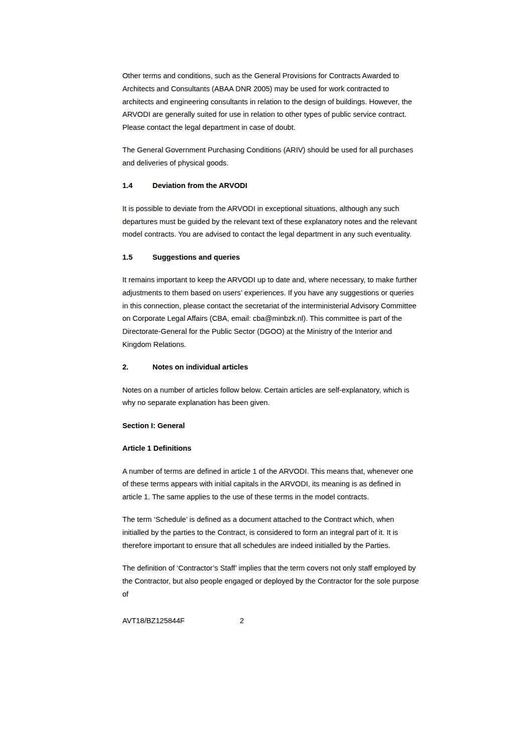Other terms and conditions, such as the General Provisions for Contracts Awarded to Architects and Consultants (ABAA DNR 2005) may be used for work contracted to architects and engineering consultants in relation to the design of buildings. However, the ARVODI are generally suited for use in relation to other types of public service contract. Please contact the legal department in case of doubt.
The General Government Purchasing Conditions (ARIV) should be used for all purchases and deliveries of physical goods.
1.4 Deviation from the ARVODI
It is possible to deviate from the ARVODI in exceptional situations, although any such departures must be guided by the relevant text of these explanatory notes and the relevant model contracts. You are advised to contact the legal department in any such eventuality.
1.5 Suggestions and queries
It remains important to keep the ARVODI up to date and, where necessary, to make further adjustments to them based on users’ experiences. If you have any suggestions or queries in this connection, please contact the secretariat of the interministerial Advisory Committee on Corporate Legal Affairs (CBA, email: cba@minbzk.nl). This committee is part of the Directorate-General for the Public Sector (DGOO) at the Ministry of the Interior and Kingdom Relations.
2. Notes on individual articles
Notes on a number of articles follow below. Certain articles are self-explanatory, which is why no separate explanation has been given.
Section I: General
Article 1 Definitions
A number of terms are defined in article 1 of the ARVODI. This means that, whenever one of these terms appears with initial capitals in the ARVODI, its meaning is as defined in article 1. The same applies to the use of these terms in the model contracts.
The term ‘Schedule’ is defined as a document attached to the Contract which, when initialled by the parties to the Contract, is considered to form an integral part of it. It is therefore important to ensure that all schedules are indeed initialled by the Parties.
The definition of ‘Contractor’s Staff’ implies that the term covers not only staff employed by the Contractor, but also people engaged or deployed by the Contractor for the sole purpose of
AVT18/BZ125844F 2